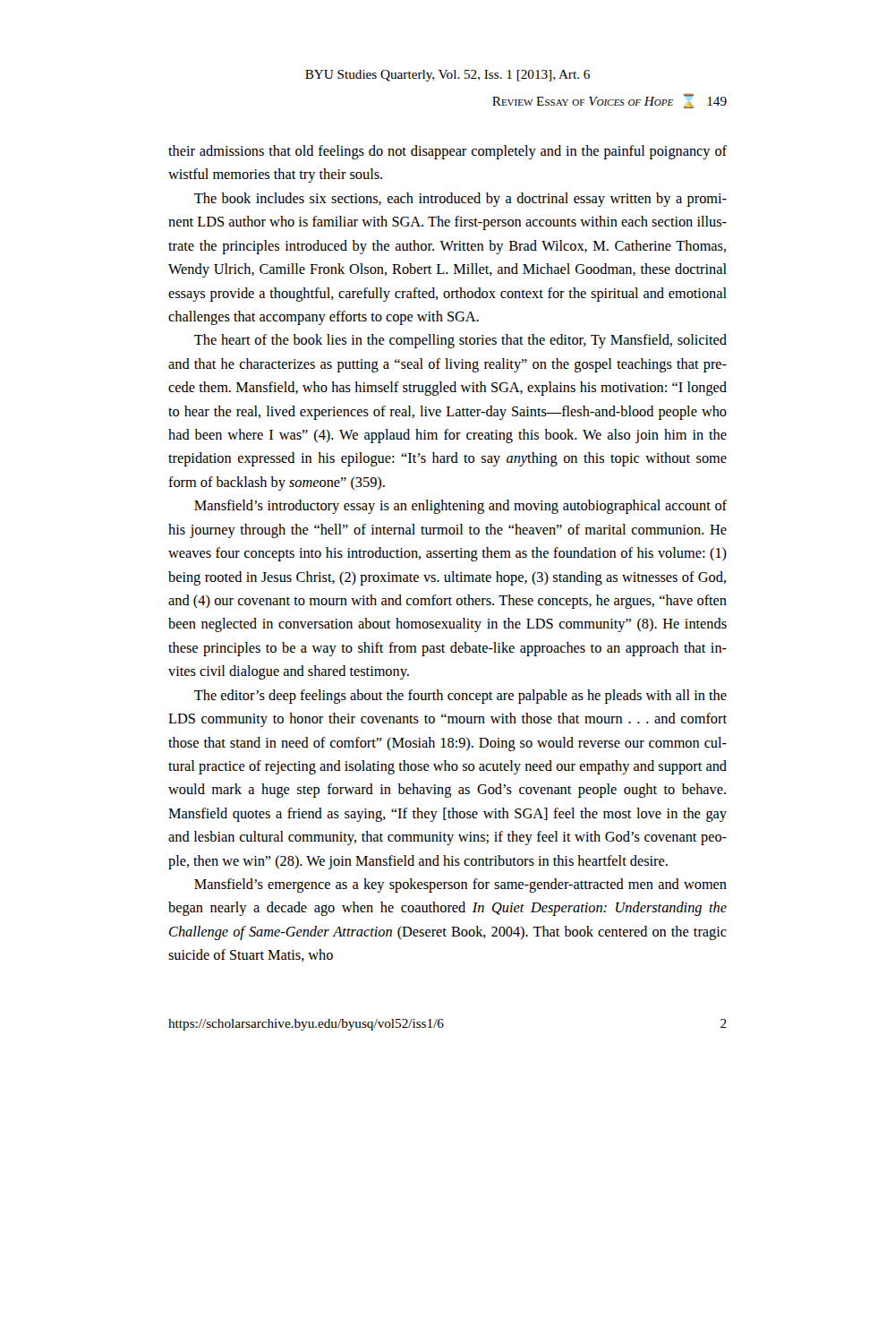BYU Studies Quarterly, Vol. 52, Iss. 1 [2013], Art. 6
Review Essay of Voices of Hope ⌛  149
their admissions that old feelings do not disappear completely and in the painful poignancy of wistful memories that try their souls.
The book includes six sections, each introduced by a doctrinal essay written by a prominent LDS author who is familiar with SGA. The first-person accounts within each section illustrate the principles introduced by the author. Written by Brad Wilcox, M. Catherine Thomas, Wendy Ulrich, Camille Fronk Olson, Robert L. Millet, and Michael Goodman, these doctrinal essays provide a thoughtful, carefully crafted, orthodox context for the spiritual and emotional challenges that accompany efforts to cope with SGA.
The heart of the book lies in the compelling stories that the editor, Ty Mansfield, solicited and that he characterizes as putting a “seal of living reality” on the gospel teachings that precede them. Mansfield, who has himself struggled with SGA, explains his motivation: “I longed to hear the real, lived experiences of real, live Latter-day Saints—flesh-and-blood people who had been where I was” (4). We applaud him for creating this book. We also join him in the trepidation expressed in his epilogue: “It’s hard to say anything on this topic without some form of backlash by someone” (359).
Mansfield’s introductory essay is an enlightening and moving autobiographical account of his journey through the “hell” of internal turmoil to the “heaven” of marital communion. He weaves four concepts into his introduction, asserting them as the foundation of his volume: (1) being rooted in Jesus Christ, (2) proximate vs. ultimate hope, (3) standing as witnesses of God, and (4) our covenant to mourn with and comfort others. These concepts, he argues, “have often been neglected in conversation about homosexuality in the LDS community” (8). He intends these principles to be a way to shift from past debate-like approaches to an approach that invites civil dialogue and shared testimony.
The editor’s deep feelings about the fourth concept are palpable as he pleads with all in the LDS community to honor their covenants to “mourn with those that mourn . . . and comfort those that stand in need of comfort” (Mosiah 18:9). Doing so would reverse our common cultural practice of rejecting and isolating those who so acutely need our empathy and support and would mark a huge step forward in behaving as God’s covenant people ought to behave. Mansfield quotes a friend as saying, “If they [those with SGA] feel the most love in the gay and lesbian cultural community, that community wins; if they feel it with God’s covenant people, then we win” (28). We join Mansfield and his contributors in this heartfelt desire.
Mansfield’s emergence as a key spokesperson for same-gender-attracted men and women began nearly a decade ago when he coauthored In Quiet Desperation: Understanding the Challenge of Same-Gender Attraction (Deseret Book, 2004). That book centered on the tragic suicide of Stuart Matis, who
https://scholarsarchive.byu.edu/byusq/vol52/iss1/6 2